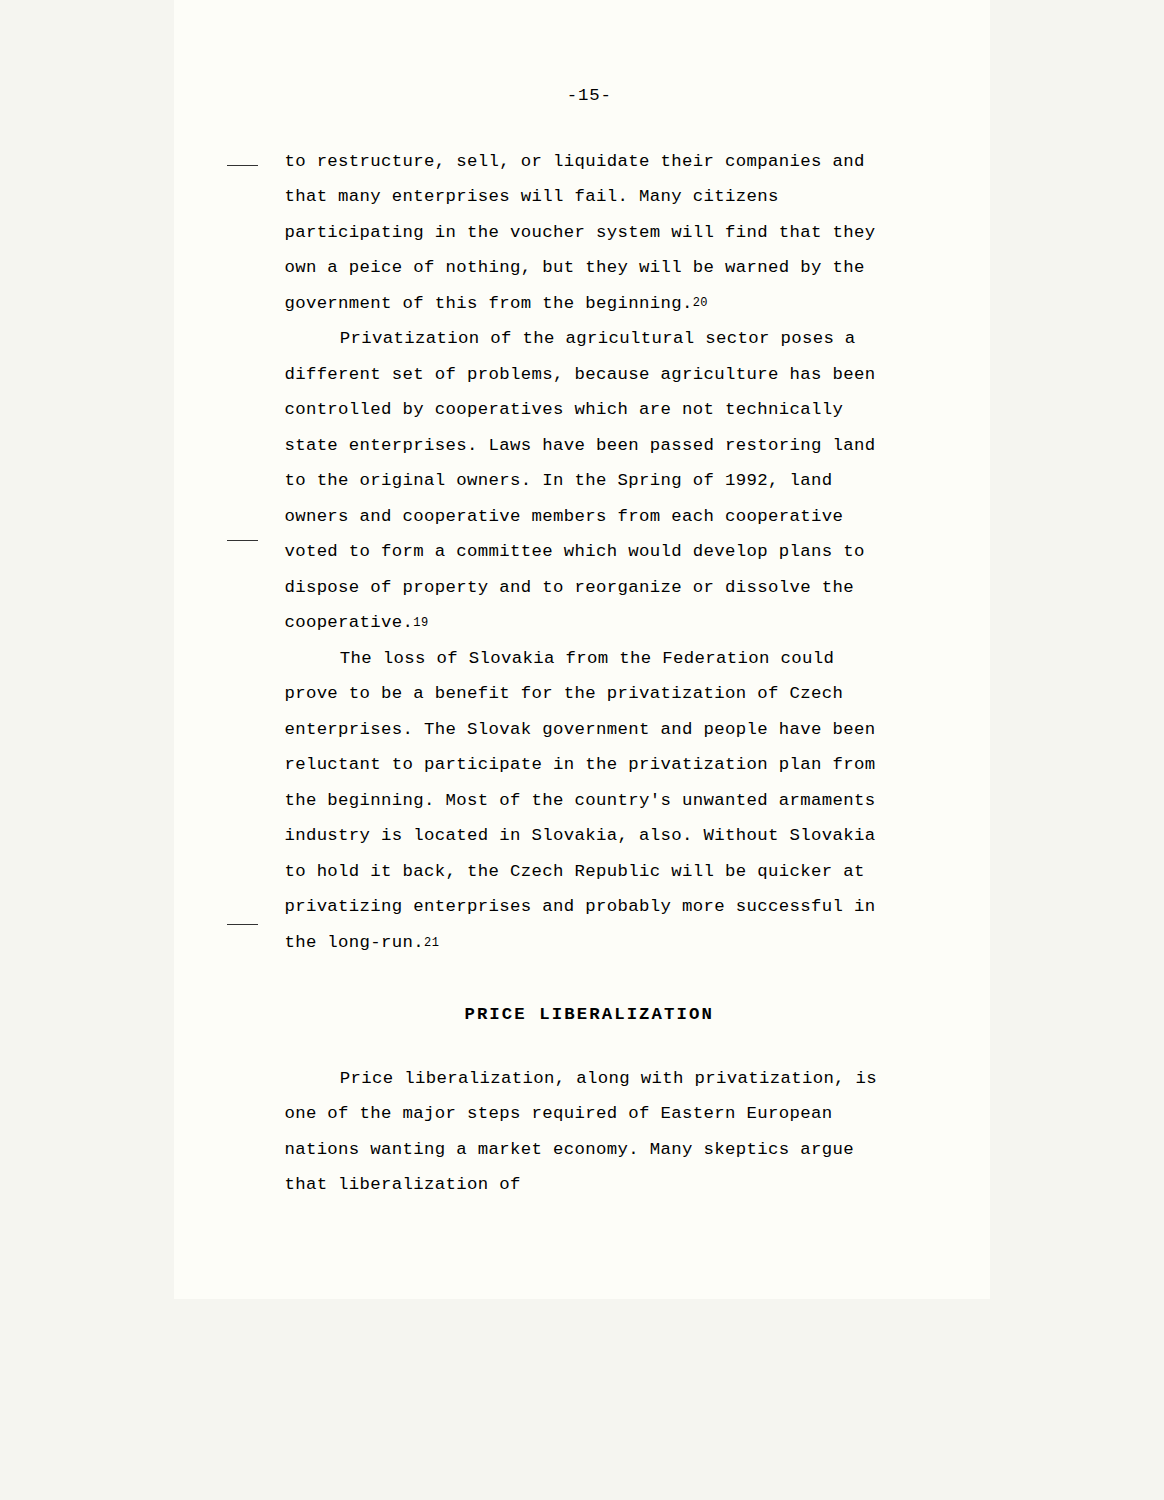-15-
to restructure, sell, or liquidate their companies and that many enterprises will fail. Many citizens participating in the voucher system will find that they own a peice of nothing, but they will be warned by the government of this from the beginning.20
Privatization of the agricultural sector poses a different set of problems, because agriculture has been controlled by cooperatives which are not technically state enterprises. Laws have been passed restoring land to the original owners. In the Spring of 1992, land owners and cooperative members from each cooperative voted to form a committee which would develop plans to dispose of property and to reorganize or dissolve the cooperative.19
The loss of Slovakia from the Federation could prove to be a benefit for the privatization of Czech enterprises. The Slovak government and people have been reluctant to participate in the privatization plan from the beginning. Most of the country's unwanted armaments industry is located in Slovakia, also. Without Slovakia to hold it back, the Czech Republic will be quicker at privatizing enterprises and probably more successful in the long-run.21
PRICE LIBERALIZATION
Price liberalization, along with privatization, is one of the major steps required of Eastern European nations wanting a market economy. Many skeptics argue that liberalization of